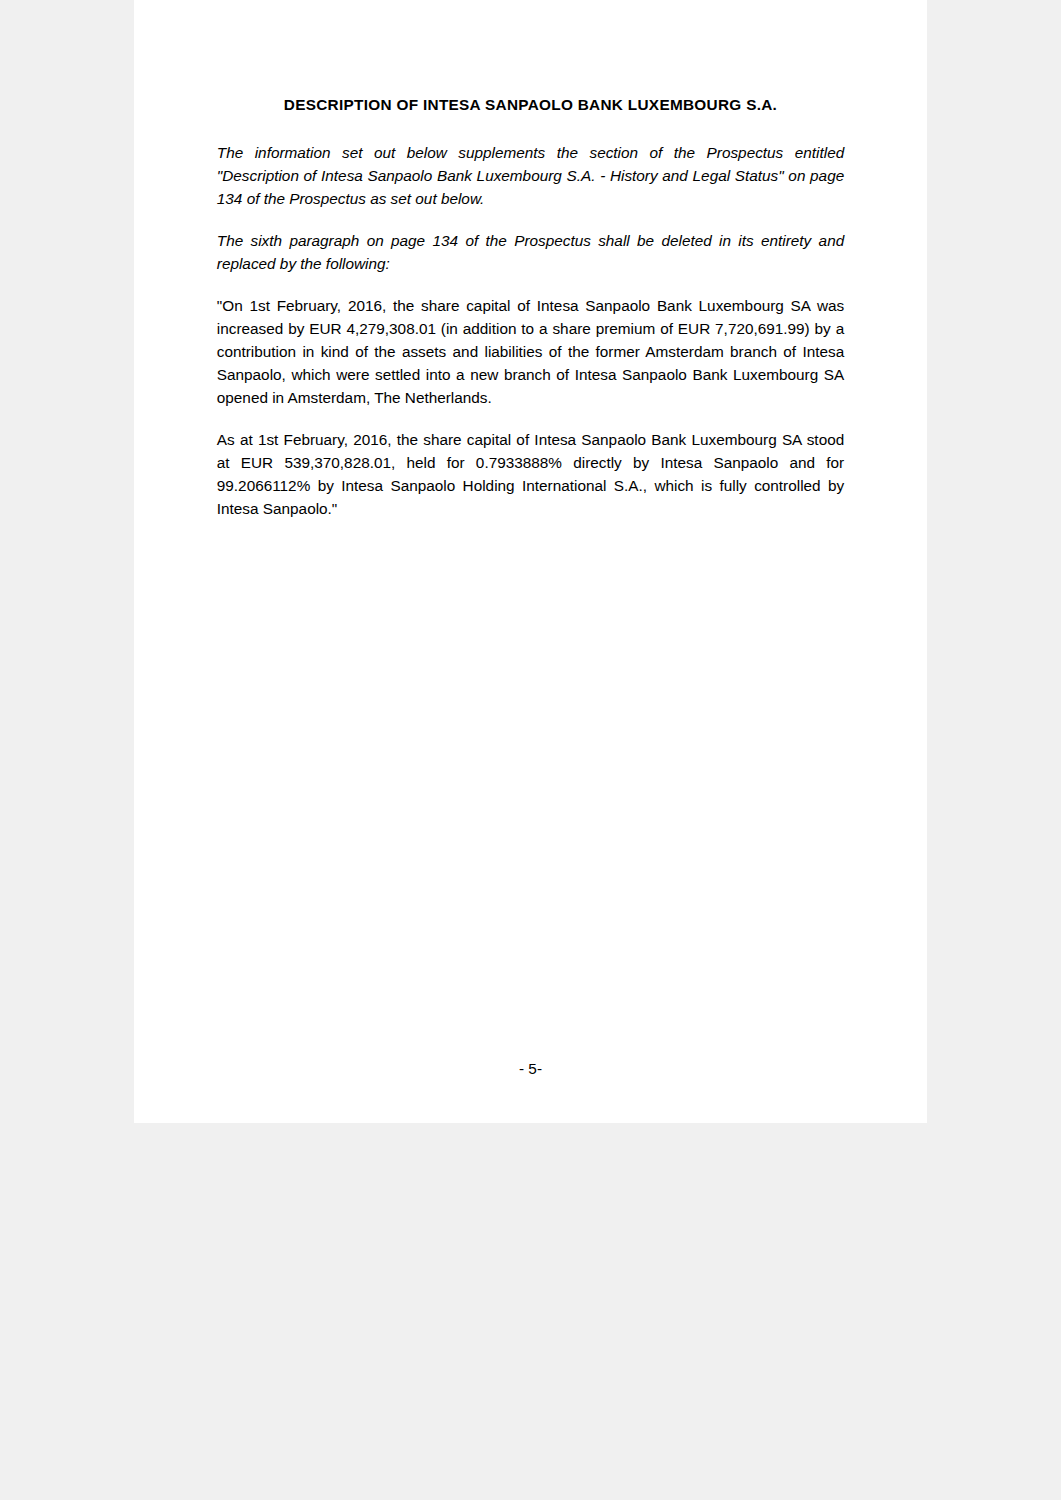DESCRIPTION OF INTESA SANPAOLO BANK LUXEMBOURG S.A.
The information set out below supplements the section of the Prospectus entitled "Description of Intesa Sanpaolo Bank Luxembourg S.A. - History and Legal Status" on page 134 of the Prospectus as set out below.
The sixth paragraph on page 134 of the Prospectus shall be deleted in its entirety and replaced by the following:
"On 1st February, 2016, the share capital of Intesa Sanpaolo Bank Luxembourg SA was increased by EUR 4,279,308.01 (in addition to a share premium of EUR 7,720,691.99) by a contribution in kind of the assets and liabilities of the former Amsterdam branch of Intesa Sanpaolo, which were settled into a new branch of Intesa Sanpaolo Bank Luxembourg SA opened in Amsterdam, The Netherlands.
As at 1st February, 2016, the share capital of Intesa Sanpaolo Bank Luxembourg SA stood at EUR 539,370,828.01, held for 0.7933888% directly by Intesa Sanpaolo and for 99.2066112% by Intesa Sanpaolo Holding International S.A., which is fully controlled by Intesa Sanpaolo."
- 5-